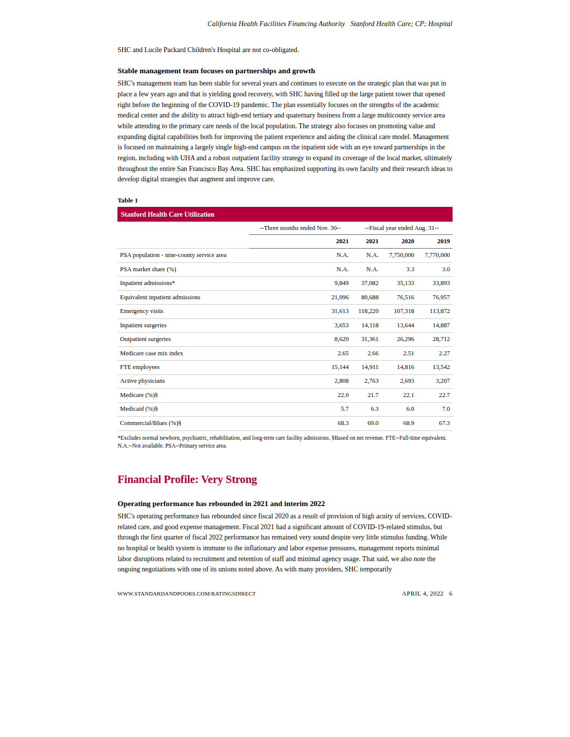California Health Facilities Financing Authority Stanford Health Care; CP; Hospital
SHC and Lucile Packard Children's Hospital are not co-obligated.
Stable management team focuses on partnerships and growth
SHC's management team has been stable for several years and continues to execute on the strategic plan that was put in place a few years ago and that is yielding good recovery, with SHC having filled up the large patient tower that opened right before the beginning of the COVID-19 pandemic. The plan essentially focuses on the strengths of the academic medical center and the ability to attract high-end tertiary and quaternary business from a large multicounty service area while attending to the primary care needs of the local population. The strategy also focuses on promoting value and expanding digital capabilities both for improving the patient experience and aiding the clinical care model. Management is focused on maintaining a largely single high-end campus on the inpatient side with an eye toward partnerships in the region, including with UHA and a robust outpatient facility strategy to expand its coverage of the local market, ultimately throughout the entire San Francisco Bay Area. SHC has emphasized supporting its own faculty and their research ideas to develop digital strategies that augment and improve care.
Table 1
Stanford Health Care Utilization
| | --Three months ended Nov. 30-- | --Fiscal year ended Aug. 31-- |
| --- | --- | --- |
| | 2021 | 2021 | 2020 | 2019 |
| PSA population - nine-county service area | N.A. | N.A. | 7,750,000 | 7,770,000 |
| PSA market share (%) | N.A. | N.A. | 3.3 | 3.0 |
| Inpatient admissions* | 9,849 | 37,082 | 35,133 | 33,893 |
| Equivalent inpatient admissions | 21,096 | 80,688 | 76,516 | 76,957 |
| Emergency visits | 31,613 | 118,220 | 107,318 | 113,872 |
| Inpatient surgeries | 3,653 | 14,118 | 13,644 | 14,887 |
| Outpatient surgeries | 8,620 | 31,361 | 26,296 | 28,712 |
| Medicare case mix index | 2.65 | 2.66 | 2.51 | 2.27 |
| FTE employees | 15,144 | 14,911 | 14,816 | 13,542 |
| Active physicians | 2,808 | 2,763 | 2,693 | 3,207 |
| Medicare (%)§ | 22.0 | 21.7 | 22.1 | 22.7 |
| Medicaid (%)§ | 5.7 | 6.3 | 6.0 | 7.0 |
| Commercial/Blues (%)§ | 68.3 | 69.0 | 68.9 | 67.3 |
*Excludes normal newborn, psychiatric, rehabilitation, and long-term care facility admissions. §Based on net revenue. FTE--Full-time equivalent. N.A.--Not available. PSA--Primary service area.
Financial Profile: Very Strong
Operating performance has rebounded in 2021 and interim 2022
SHC's operating performance has rebounded since fiscal 2020 as a result of provision of high acuity of services, COVID-related care, and good expense management. Fiscal 2021 had a significant amount of COVID-19-related stimulus, but through the first quarter of fiscal 2022 performance has remained very sound despite very little stimulus funding. While no hospital or health system is immune to the inflationary and labor expense pressures, management reports minimal labor disruptions related to recruitment and retention of staff and minimal agency usage. That said, we also note the ongoing negotiations with one of its unions noted above. As with many providers, SHC temporarily
WWW.STANDARDANDPOORS.COM/RATINGSDIRECT APRIL 4, 2022 6